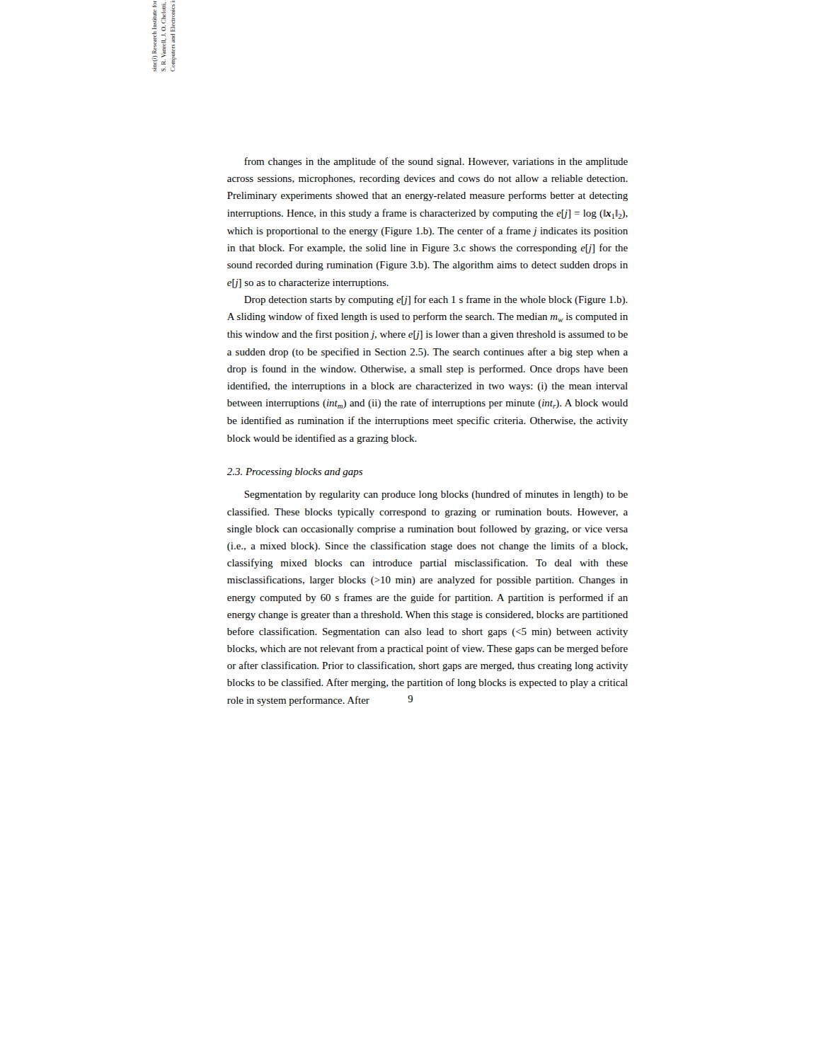sinc(i) Research Institute for Signals, Systems and Computational Intelligence (fich.unl.edu.ar/sinc)
S. R. Vanrell, J. O. Chelotti, J. Galli, S.A Utsumi, L. Giovanini, H. L. Rufiner & D. H. Milone, "A regularity-based algorithm for identifying grazing and rumination bouts from acoustic signals in grazing cattle"
Computers and Electronics in Agriculture, Vol. 151, pp. 392-402, 2018.
from changes in the amplitude of the sound signal. However, variations in the amplitude across sessions, microphones, recording devices and cows do not allow a reliable detection. Preliminary experiments showed that an energy-related measure performs better at detecting interruptions. Hence, in this study a frame is characterized by computing the e[j] = log (‖x1‖2), which is proportional to the energy (Figure 1.b). The center of a frame j indicates its position in that block. For example, the solid line in Figure 3.c shows the corresponding e[j] for the sound recorded during rumination (Figure 3.b). The algorithm aims to detect sudden drops in e[j] so as to characterize interruptions.
Drop detection starts by computing e[j] for each 1 s frame in the whole block (Figure 1.b). A sliding window of fixed length is used to perform the search. The median mw is computed in this window and the first position j, where e[j] is lower than a given threshold is assumed to be a sudden drop (to be specified in Section 2.5). The search continues after a big step when a drop is found in the window. Otherwise, a small step is performed. Once drops have been identified, the interruptions in a block are characterized in two ways: (i) the mean interval between interruptions (intm) and (ii) the rate of interruptions per minute (intr). A block would be identified as rumination if the interruptions meet specific criteria. Otherwise, the activity block would be identified as a grazing block.
2.3. Processing blocks and gaps
Segmentation by regularity can produce long blocks (hundred of minutes in length) to be classified. These blocks typically correspond to grazing or rumination bouts. However, a single block can occasionally comprise a rumination bout followed by grazing, or vice versa (i.e., a mixed block). Since the classification stage does not change the limits of a block, classifying mixed blocks can introduce partial misclassification. To deal with these misclassifications, larger blocks (>10 min) are analyzed for possible partition. Changes in energy computed by 60 s frames are the guide for partition. A partition is performed if an energy change is greater than a threshold. When this stage is considered, blocks are partitioned before classification. Segmentation can also lead to short gaps (<5 min) between activity blocks, which are not relevant from a practical point of view. These gaps can be merged before or after classification. Prior to classification, short gaps are merged, thus creating long activity blocks to be classified. After merging, the partition of long blocks is expected to play a critical role in system performance. After
9